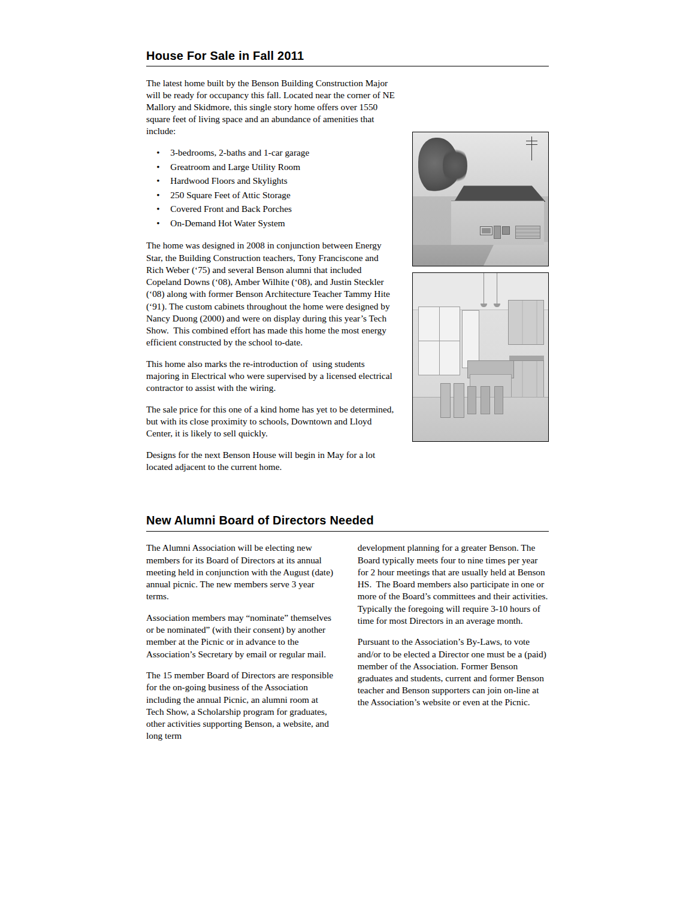House For Sale in Fall 2011
The latest home built by the Benson Building Construction Major will be ready for occupancy this fall. Located near the corner of NE Mallory and Skidmore, this single story home offers over 1550 square feet of living space and an abundance of amenities that include:
3-bedrooms, 2-baths and 1-car garage
Greatroom and Large Utility Room
Hardwood Floors and Skylights
250 Square Feet of Attic Storage
Covered Front and Back Porches
On-Demand Hot Water System
The home was designed in 2008 in conjunction between Energy Star, the Building Construction teachers, Tony Franciscone and Rich Weber (‘75) and several Benson alumni that included Copeland Downs (‘08), Amber Wilhite (‘08), and Justin Steckler (‘08) along with former Benson Architecture Teacher Tammy Hite (‘91). The custom cabinets throughout the home were designed by Nancy Duong (2000) and were on display during this year’s Tech Show. This combined effort has made this home the most energy efficient constructed by the school to-date.
This home also marks the re-introduction of using students majoring in Electrical who were supervised by a licensed electrical contractor to assist with the wiring.
The sale price for this one of a kind home has yet to be determined, but with its close proximity to schools, Downtown and Lloyd Center, it is likely to sell quickly.
Designs for the next Benson House will begin in May for a lot located adjacent to the current home.
New Alumni Board of Directors Needed
The Alumni Association will be electing new members for its Board of Directors at its annual meeting held in conjunction with the August (date) annual picnic. The new members serve 3 year terms.
Association members may “nominate” themselves or be nominated” (with their consent) by another member at the Picnic or in advance to the Association’s Secretary by email or regular mail.
The 15 member Board of Directors are responsible for the on-going business of the Association including the annual Picnic, an alumni room at Tech Show, a Scholarship program for graduates, other activities supporting Benson, a website, and long term
development planning for a greater Benson. The Board typically meets four to nine times per year for 2 hour meetings that are usually held at Benson HS. The Board members also participate in one or more of the Board’s committees and their activities. Typically the foregoing will require 3-10 hours of time for most Directors in an average month.
Pursuant to the Association’s By-Laws, to vote and/or to be elected a Director one must be a (paid) member of the Association. Former Benson graduates and students, current and former Benson teacher and Benson supporters can join on-line at the Association’s website or even at the Picnic.